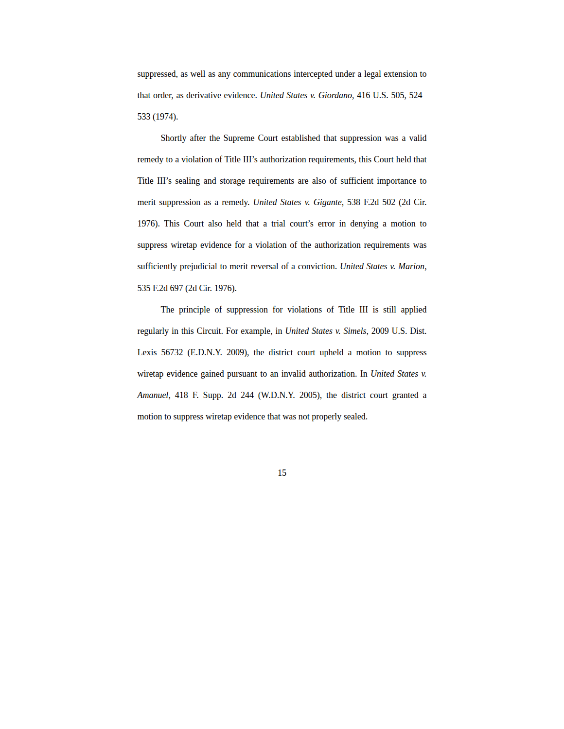suppressed, as well as any communications intercepted under a legal extension to that order, as derivative evidence. United States v. Giordano, 416 U.S. 505, 524–533 (1974).
Shortly after the Supreme Court established that suppression was a valid remedy to a violation of Title III’s authorization requirements, this Court held that Title III’s sealing and storage requirements are also of sufficient importance to merit suppression as a remedy. United States v. Gigante, 538 F.2d 502 (2d Cir. 1976). This Court also held that a trial court’s error in denying a motion to suppress wiretap evidence for a violation of the authorization requirements was sufficiently prejudicial to merit reversal of a conviction. United States v. Marion, 535 F.2d 697 (2d Cir. 1976).
The principle of suppression for violations of Title III is still applied regularly in this Circuit. For example, in United States v. Simels, 2009 U.S. Dist. Lexis 56732 (E.D.N.Y. 2009), the district court upheld a motion to suppress wiretap evidence gained pursuant to an invalid authorization. In United States v. Amanuel, 418 F. Supp. 2d 244 (W.D.N.Y. 2005), the district court granted a motion to suppress wiretap evidence that was not properly sealed.
15